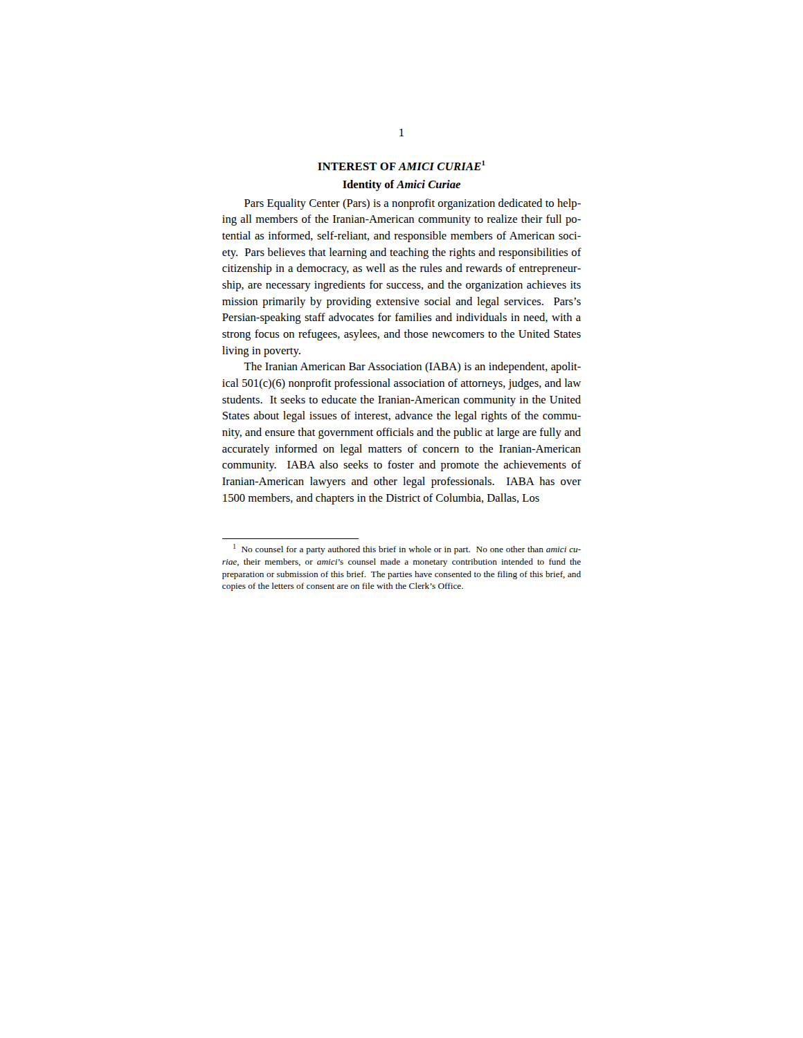1
INTEREST OF AMICI CURIAE1
Identity of Amici Curiae
Pars Equality Center (Pars) is a nonprofit organization dedicated to helping all members of the Iranian-American community to realize their full potential as informed, self-reliant, and responsible members of American society. Pars believes that learning and teaching the rights and responsibilities of citizenship in a democracy, as well as the rules and rewards of entrepreneurship, are necessary ingredients for success, and the organization achieves its mission primarily by providing extensive social and legal services. Pars’s Persian-speaking staff advocates for families and individuals in need, with a strong focus on refugees, asylees, and those newcomers to the United States living in poverty.
The Iranian American Bar Association (IABA) is an independent, apolitical 501(c)(6) nonprofit professional association of attorneys, judges, and law students. It seeks to educate the Iranian-American community in the United States about legal issues of interest, advance the legal rights of the community, and ensure that government officials and the public at large are fully and accurately informed on legal matters of concern to the Iranian-American community. IABA also seeks to foster and promote the achievements of Iranian-American lawyers and other legal professionals. IABA has over 1500 members, and chapters in the District of Columbia, Dallas, Los
1 No counsel for a party authored this brief in whole or in part. No one other than amici curiae, their members, or amici’s counsel made a monetary contribution intended to fund the preparation or submission of this brief. The parties have consented to the filing of this brief, and copies of the letters of consent are on file with the Clerk’s Office.